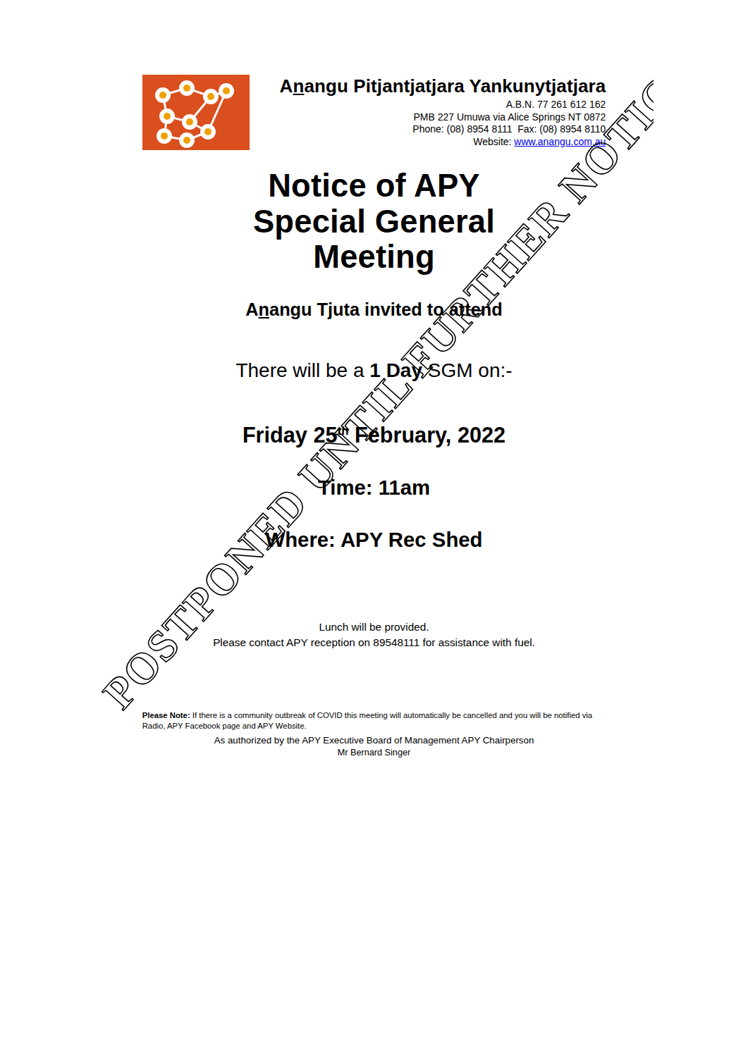Anangu Pitjantjatjara Yankunytjatjara
A.B.N. 77 261 612 162
PMB 227 Umuwa via Alice Springs NT 0872
Phone: (08) 8954 8111 Fax: (08) 8954 8110
Website: www.anangu.com.au
Notice of APY
Special General
Meeting
Anangu Tjuta invited to attend
There will be a 1 Day SGM on:-
Friday 25th February, 2022
Time: 11am
Where: APY Rec Shed
Lunch will be provided.
Please contact APY reception on 89548111 for assistance with fuel.
Please Note: If there is a community outbreak of COVID this meeting will automatically be cancelled and you will be notified via Radio, APY Facebook page and APY Website.
As authorized by the APY Executive Board of Management APY Chairperson Mr Bernard Singer
POSTPONED UNTIL FURTHER NOTICE